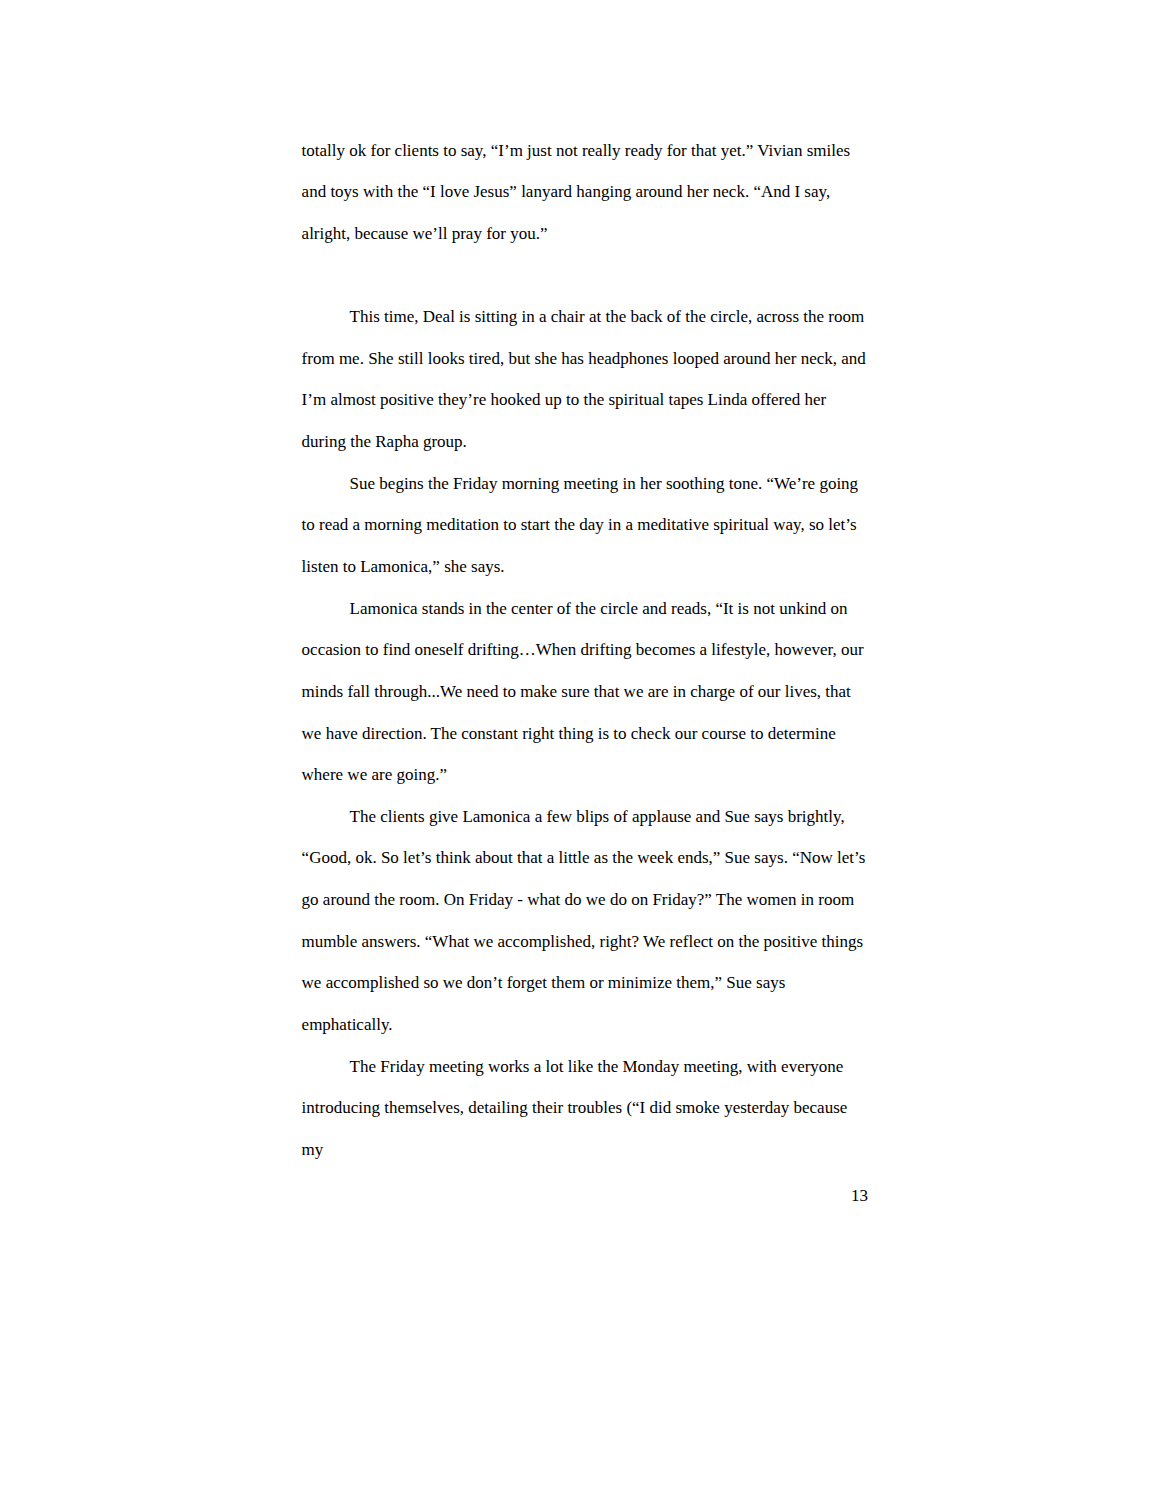totally ok for clients to say, “I’m just not really ready for that yet.” Vivian smiles and toys with the “I love Jesus” lanyard hanging around her neck. “And I say, alright, because we’ll pray for you.”
This time, Deal is sitting in a chair at the back of the circle, across the room from me. She still looks tired, but she has headphones looped around her neck, and I’m almost positive they’re hooked up to the spiritual tapes Linda offered her during the Rapha group.
Sue begins the Friday morning meeting in her soothing tone. “We’re going to read a morning meditation to start the day in a meditative spiritual way, so let’s listen to Lamonica,” she says.
Lamonica stands in the center of the circle and reads, “It is not unkind on occasion to find oneself drifting…When drifting becomes a lifestyle, however, our minds fall through...We need to make sure that we are in charge of our lives, that we have direction. The constant right thing is to check our course to determine where we are going.”
The clients give Lamonica a few blips of applause and Sue says brightly, “Good, ok. So let’s think about that a little as the week ends,” Sue says. “Now let’s go around the room. On Friday - what do we do on Friday?” The women in room mumble answers. “What we accomplished, right? We reflect on the positive things we accomplished so we don’t forget them or minimize them,” Sue says emphatically.
The Friday meeting works a lot like the Monday meeting, with everyone introducing themselves, detailing their troubles (“I did smoke yesterday because my
13